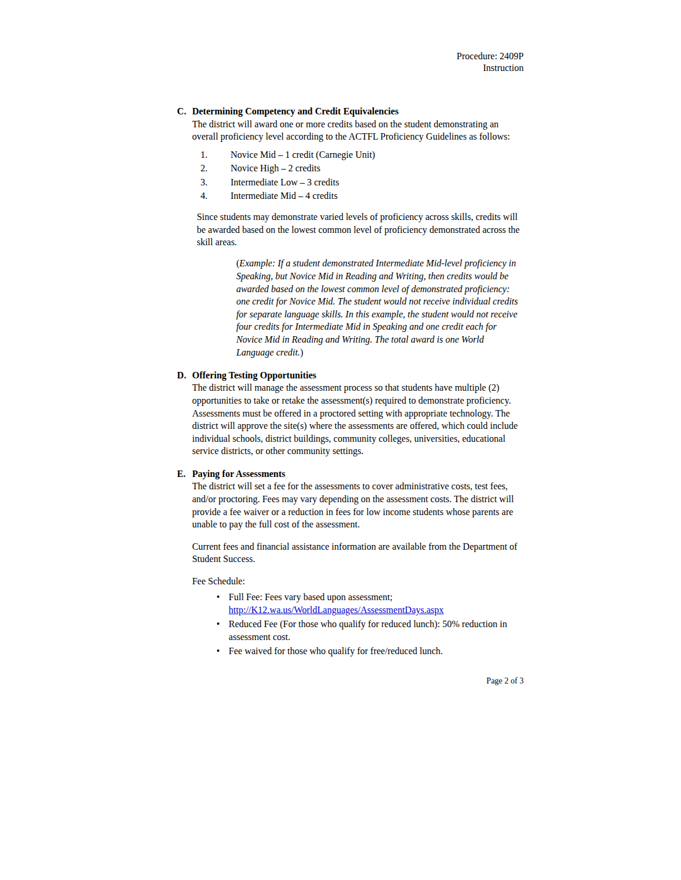Procedure: 2409P
Instruction
C. Determining Competency and Credit Equivalencies
The district will award one or more credits based on the student demonstrating an overall proficiency level according to the ACTFL Proficiency Guidelines as follows:
Novice Mid – 1 credit (Carnegie Unit)
Novice High – 2 credits
Intermediate Low – 3 credits
Intermediate Mid – 4 credits
Since students may demonstrate varied levels of proficiency across skills, credits will be awarded based on the lowest common level of proficiency demonstrated across the skill areas.
(Example: If a student demonstrated Intermediate Mid-level proficiency in Speaking, but Novice Mid in Reading and Writing, then credits would be awarded based on the lowest common level of demonstrated proficiency: one credit for Novice Mid. The student would not receive individual credits for separate language skills. In this example, the student would not receive four credits for Intermediate Mid in Speaking and one credit each for Novice Mid in Reading and Writing. The total award is one World Language credit.)
D. Offering Testing Opportunities
The district will manage the assessment process so that students have multiple (2) opportunities to take or retake the assessment(s) required to demonstrate proficiency. Assessments must be offered in a proctored setting with appropriate technology. The district will approve the site(s) where the assessments are offered, which could include individual schools, district buildings, community colleges, universities, educational service districts, or other community settings.
E. Paying for Assessments
The district will set a fee for the assessments to cover administrative costs, test fees, and/or proctoring. Fees may vary depending on the assessment costs. The district will provide a fee waiver or a reduction in fees for low income students whose parents are unable to pay the full cost of the assessment.
Current fees and financial assistance information are available from the Department of Student Success.
Fee Schedule:
Full Fee: Fees vary based upon assessment;
http://K12.wa.us/WorldLanguages/AssessmentDays.aspx
Reduced Fee (For those who qualify for reduced lunch): 50% reduction in assessment cost.
Fee waived for those who qualify for free/reduced lunch.
Page 2 of 3